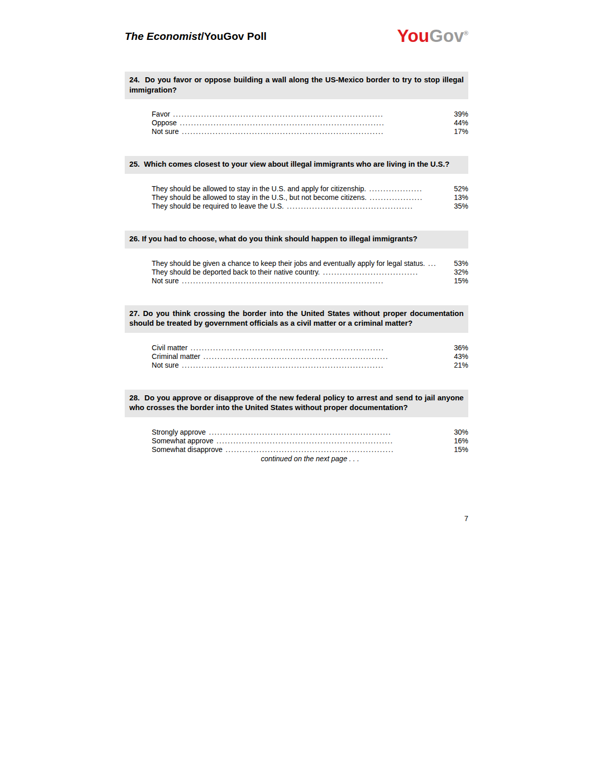The Economist/YouGov Poll
You Gov®
24. Do you favor or oppose building a wall along the US-Mexico border to try to stop illegal immigration?
Favor........................................................................... 39%
Oppose......................................................................... 44%
Not sure........................................................................ 17%
25. Which comes closest to your view about illegal immigrants who are living in the U.S.?
They should be allowed to stay in the U.S. and apply for citizenship.................... 52%
They should be allowed to stay in the U.S., but not become citizens.................... 13%
They should be required to leave the U.S.............................................. 35%
26. If you had to choose, what do you think should happen to illegal immigrants?
They should be given a chance to keep their jobs and eventually apply for legal status.... 53%
They should be deported back to their native country................................... 32%
Not sure........................................................................ 15%
27. Do you think crossing the border into the United States without proper documentation should be treated by government officials as a civil matter or a criminal matter?
Civil matter..................................................................... 36%
Criminal matter.................................................................. 43%
Not sure........................................................................ 21%
28. Do you approve or disapprove of the new federal policy to arrest and send to jail anyone who crosses the border into the United States without proper documentation?
Strongly approve................................................................. 30%
Somewhat approve............................................................... 16%
Somewhat disapprove............................................................ 15%
continued on the next page . . .
7